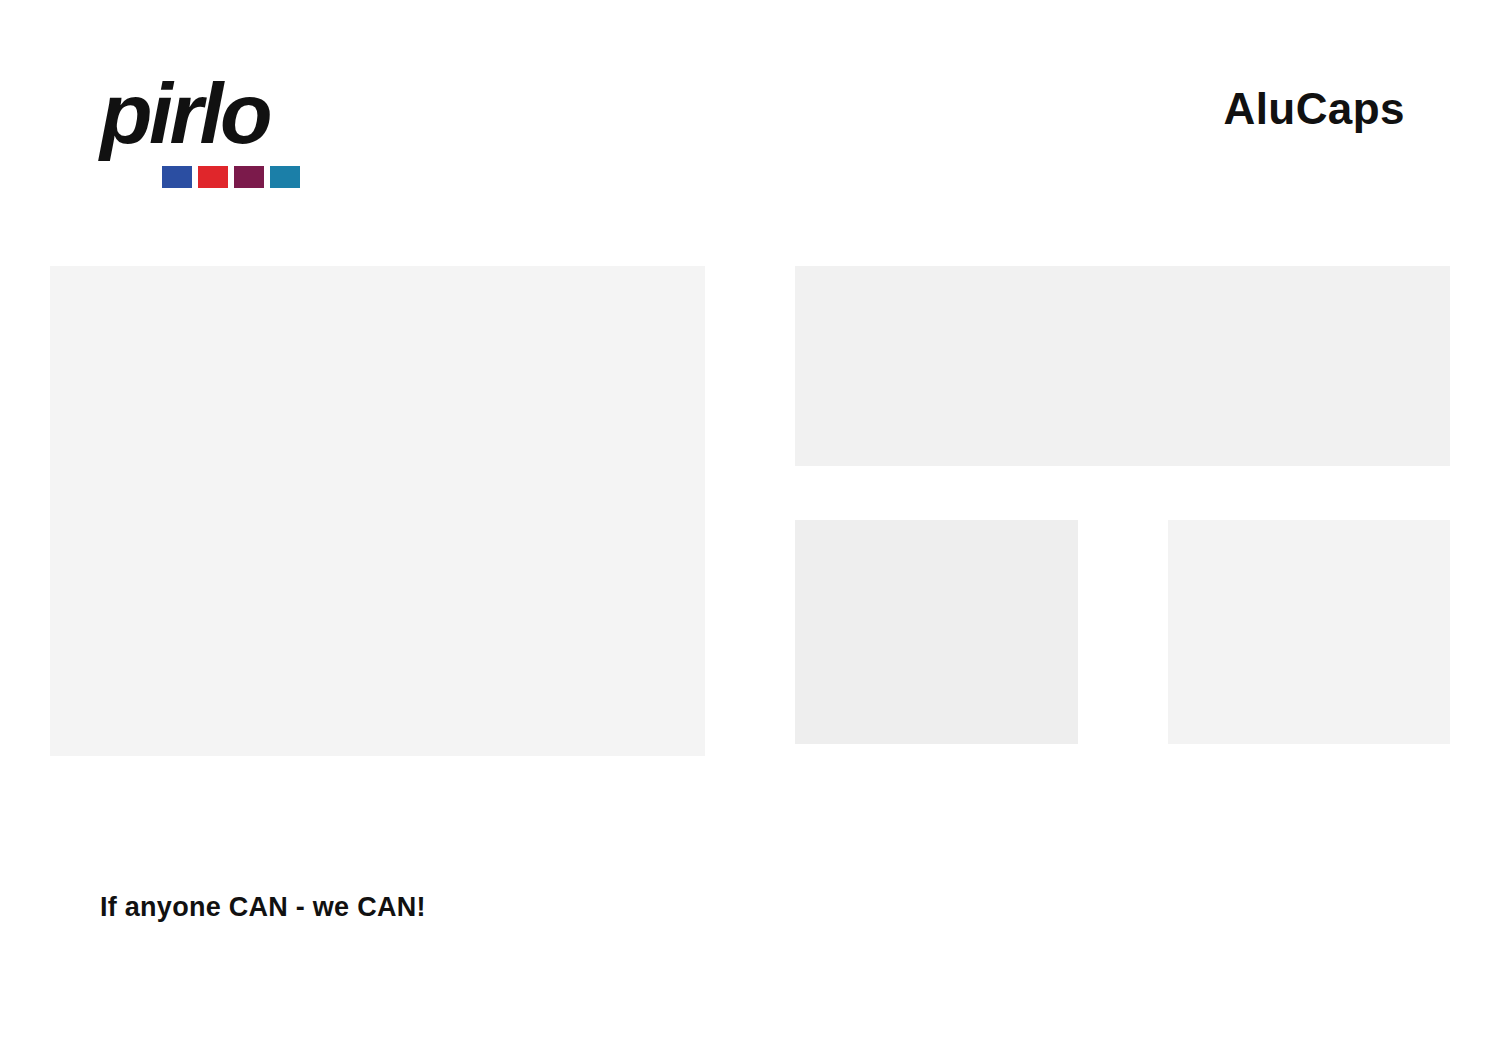pirlo
AluCaps
If anyone CAN - we CAN!